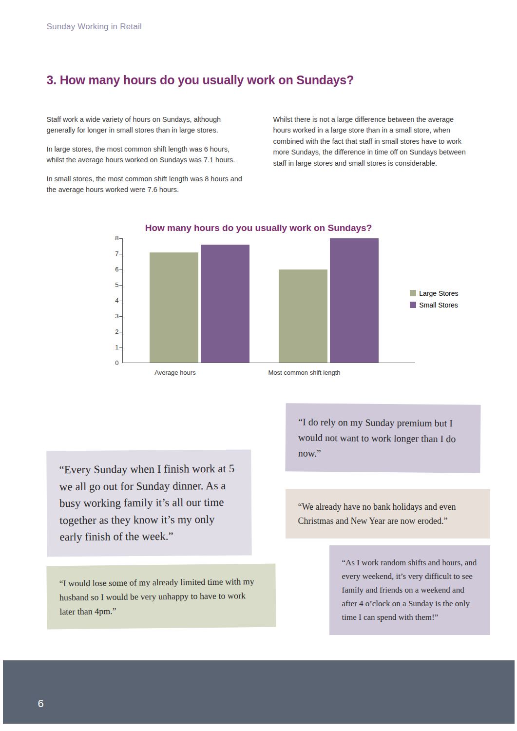Sunday Working in Retail
3. How many hours do you usually work on Sundays?
Staff work a wide variety of hours on Sundays, although generally for longer in small stores than in large stores.
In large stores, the most common shift length was 6 hours, whilst the average hours worked on Sundays was 7.1 hours.
In small stores, the most common shift length was 8 hours and the average hours worked were 7.6 hours.
Whilst there is not a large difference between the average hours worked in a large store than in a small store, when combined with the fact that staff in small stores have to work more Sundays, the difference in time off on Sundays between staff in large stores and small stores is considerable.
How many hours do you usually work on Sundays?
8
7
6
5
4
3
2
1
0
Average hours
Most common shift length
Large Stores
Small Stores
“Every Sunday when I finish work at 5 we all go out for Sunday dinner. As a busy working family it’s all our time together as they know it’s my only early finish of the week.”
“I do rely on my Sunday premium but I would not want to work longer than I do now.”
“We already have no bank holidays and even Christmas and New Year are now eroded.”
“I would lose some of my already limited time with my husband so I would be very unhappy to have to work later than 4pm.”
“As I work random shifts and hours, and every weekend, it’s very difficult to see family and friends on a weekend and after 4 o’clock on a Sunday is the only time I can spend with them!”
6